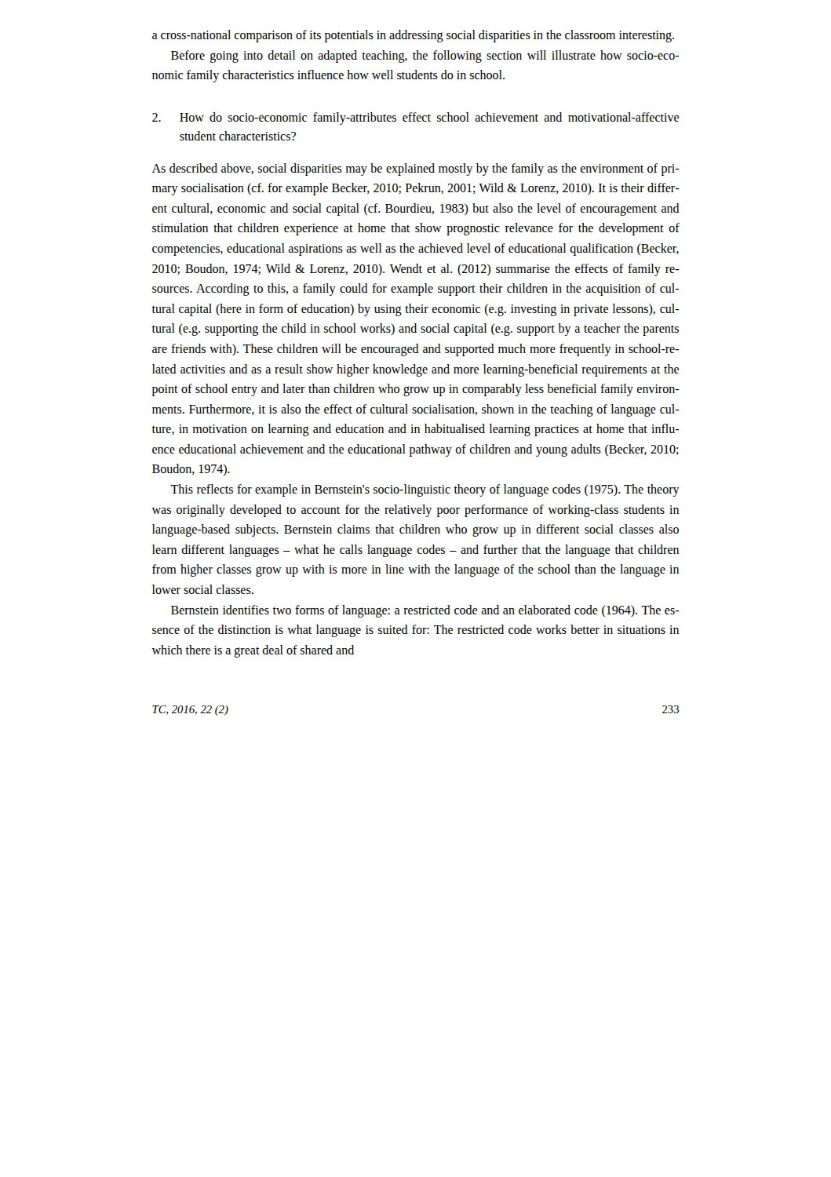a cross-national comparison of its potentials in addressing social disparities in the classroom interesting.
Before going into detail on adapted teaching, the following section will illustrate how socio-economic family characteristics influence how well students do in school.
2. How do socio-economic family-attributes effect school achievement and motivational-affective student characteristics?
As described above, social disparities may be explained mostly by the family as the environment of primary socialisation (cf. for example Becker, 2010; Pekrun, 2001; Wild & Lorenz, 2010). It is their different cultural, economic and social capital (cf. Bourdieu, 1983) but also the level of encouragement and stimulation that children experience at home that show prognostic relevance for the development of competencies, educational aspirations as well as the achieved level of educational qualification (Becker, 2010; Boudon, 1974; Wild & Lorenz, 2010). Wendt et al. (2012) summarise the effects of family resources. According to this, a family could for example support their children in the acquisition of cultural capital (here in form of education) by using their economic (e.g. investing in private lessons), cultural (e.g. supporting the child in school works) and social capital (e.g. support by a teacher the parents are friends with). These children will be encouraged and supported much more frequently in school-related activities and as a result show higher knowledge and more learning-beneficial requirements at the point of school entry and later than children who grow up in comparably less beneficial family environments. Furthermore, it is also the effect of cultural socialisation, shown in the teaching of language culture, in motivation on learning and education and in habitualised learning practices at home that influence educational achievement and the educational pathway of children and young adults (Becker, 2010; Boudon, 1974).
This reflects for example in Bernstein's socio-linguistic theory of language codes (1975). The theory was originally developed to account for the relatively poor performance of working-class students in language-based subjects. Bernstein claims that children who grow up in different social classes also learn different languages – what he calls language codes – and further that the language that children from higher classes grow up with is more in line with the language of the school than the language in lower social classes.
Bernstein identifies two forms of language: a restricted code and an elaborated code (1964). The essence of the distinction is what language is suited for: The restricted code works better in situations in which there is a great deal of shared and
TC, 2016, 22 (2) 233